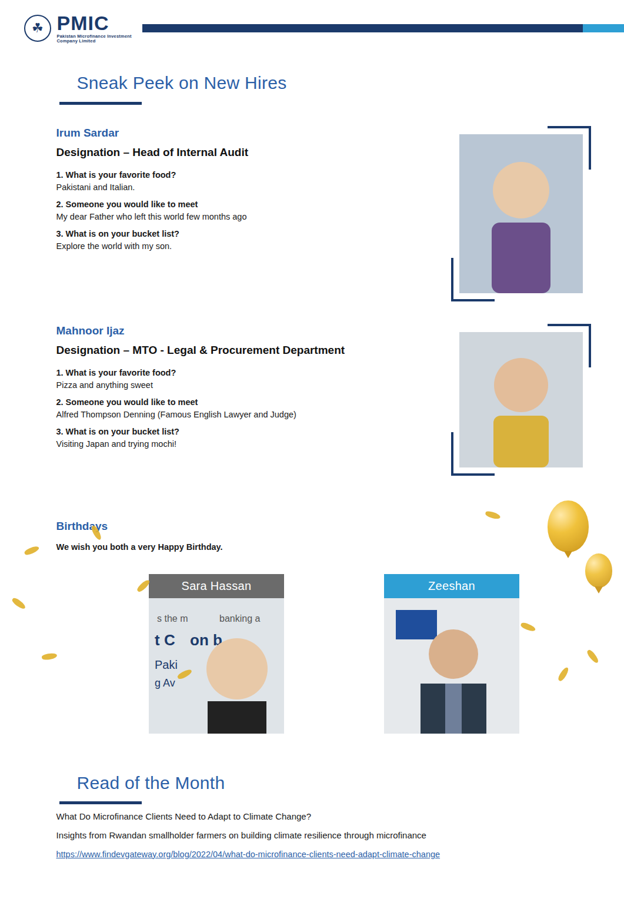☘
PMIC Pakistan Microfinance Investment
Company Limited
Sneak Peek on New Hires
Irum Sardar
Designation – Head of Internal Audit
1. What is your favorite food?
Pakistani and Italian.
2. Someone you would like to meet
My dear Father who left this world few months ago
3. What is on your bucket list?
Explore the world with my son.
Mahnoor Ijaz
Designation – MTO - Legal & Procurement Department
1. What is your favorite food?
Pizza and anything sweet
2. Someone you would like to meet
Alfred Thompson Denning (Famous English Lawyer and Judge)
3. What is on your bucket list?
Visiting Japan and trying mochi!
Birthdays
We wish you both a very Happy Birthday.
Sara Hassan
Zeeshan
Read of the Month
What Do Microfinance Clients Need to Adapt to Climate Change?
Insights from Rwandan smallholder farmers on building climate resilience through microfinance
https://www.findevgateway.org/blog/2022/04/what-do-microfinance-clients-need-adapt-climate-change